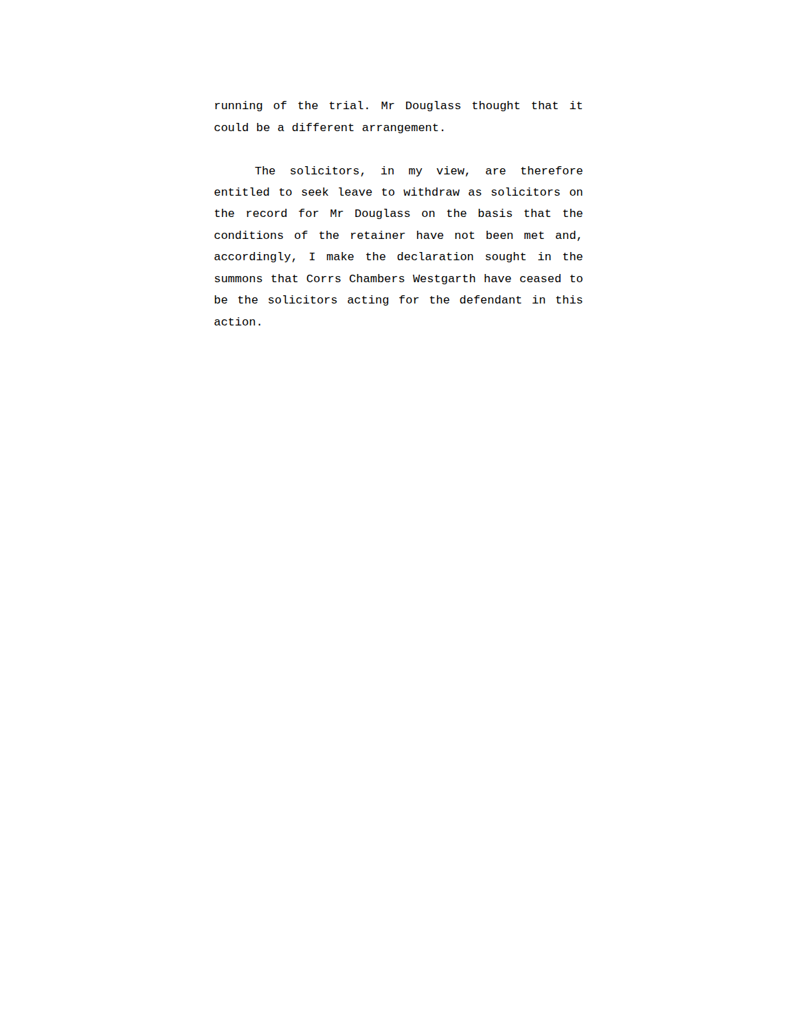running of the trial. Mr Douglass thought that it could be a different arrangement.
The solicitors, in my view, are therefore entitled to seek leave to withdraw as solicitors on the record for Mr Douglass on the basis that the conditions of the retainer have not been met and, accordingly, I make the declaration sought in the summons that Corrs Chambers Westgarth have ceased to be the solicitors acting for the defendant in this action.